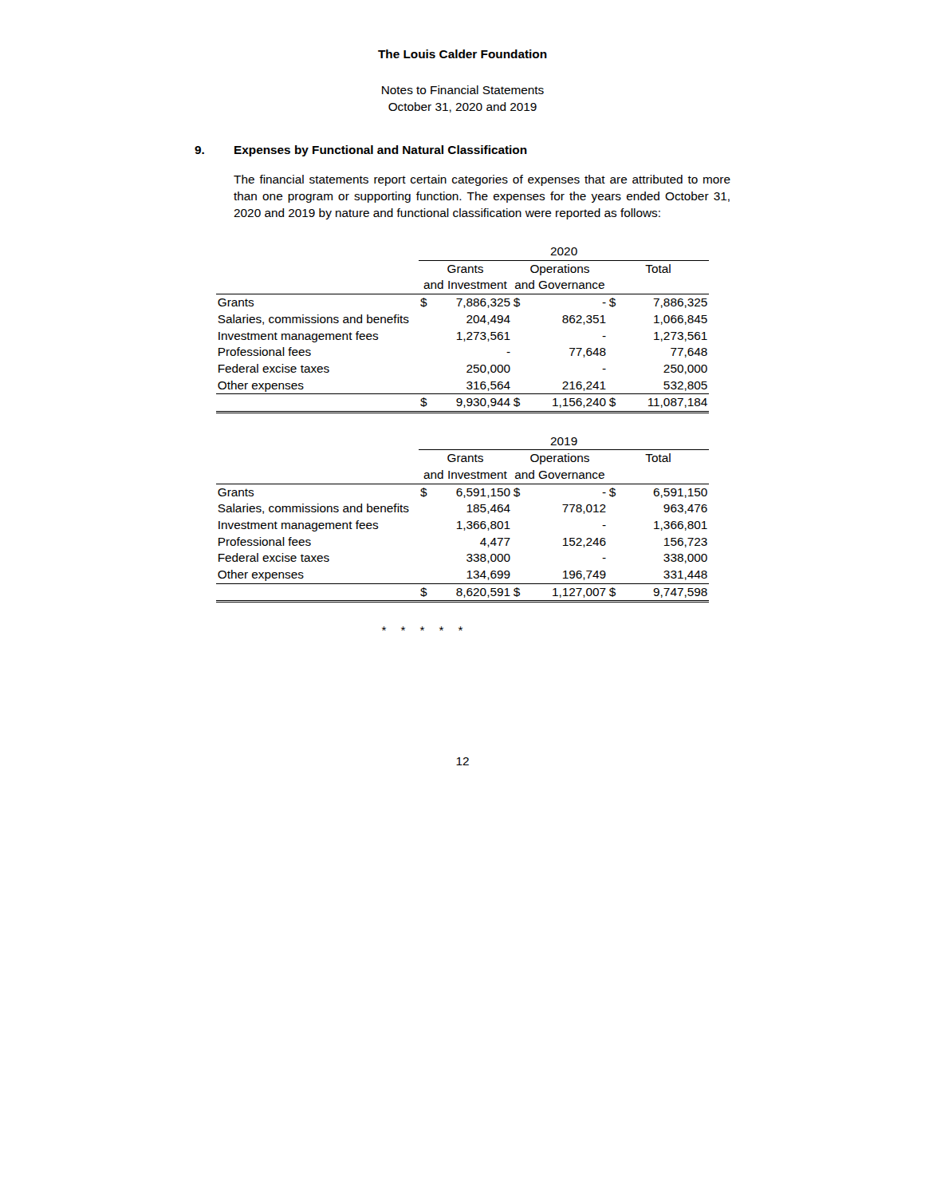The Louis Calder Foundation
Notes to Financial Statements
October 31, 2020 and 2019
9.
Expenses by Functional and Natural Classification
The financial statements report certain categories of expenses that are attributed to more than one program or supporting function. The expenses for the years ended October 31, 2020 and 2019 by nature and functional classification were reported as follows:
| | 2020 |
| | Grants | Operations | Total |
| | and Investment | and Governance | |
| Grants | $ | 7,886,325 | $ | - | $ | 7,886,325 |
| Salaries, commissions and benefits | | 204,494 | | 862,351 | | 1,066,845 |
| Investment management fees | | 1,273,561 | | - | | 1,273,561 |
| Professional fees | | - | | 77,648 | | 77,648 |
| Federal excise taxes | | 250,000 | | - | | 250,000 |
| Other expenses | | 316,564 | | 216,241 | | 532,805 |
| | $ | 9,930,944 | $ | 1,156,240 | $ | 11,087,184 |
| | 2019 |
| | Grants | Operations | Total |
| | and Investment | and Governance | |
| Grants | $ | 6,591,150 | $ | - | $ | 6,591,150 |
| Salaries, commissions and benefits | | 185,464 | | 778,012 | | 963,476 |
| Investment management fees | | 1,366,801 | | - | | 1,366,801 |
| Professional fees | | 4,477 | | 152,246 | | 156,723 |
| Federal excise taxes | | 338,000 | | - | | 338,000 |
| Other expenses | | 134,699 | | 196,749 | | 331,448 |
| | $ | 8,620,591 | $ | 1,127,007 | $ | 9,747,598 |
* * * * *
12